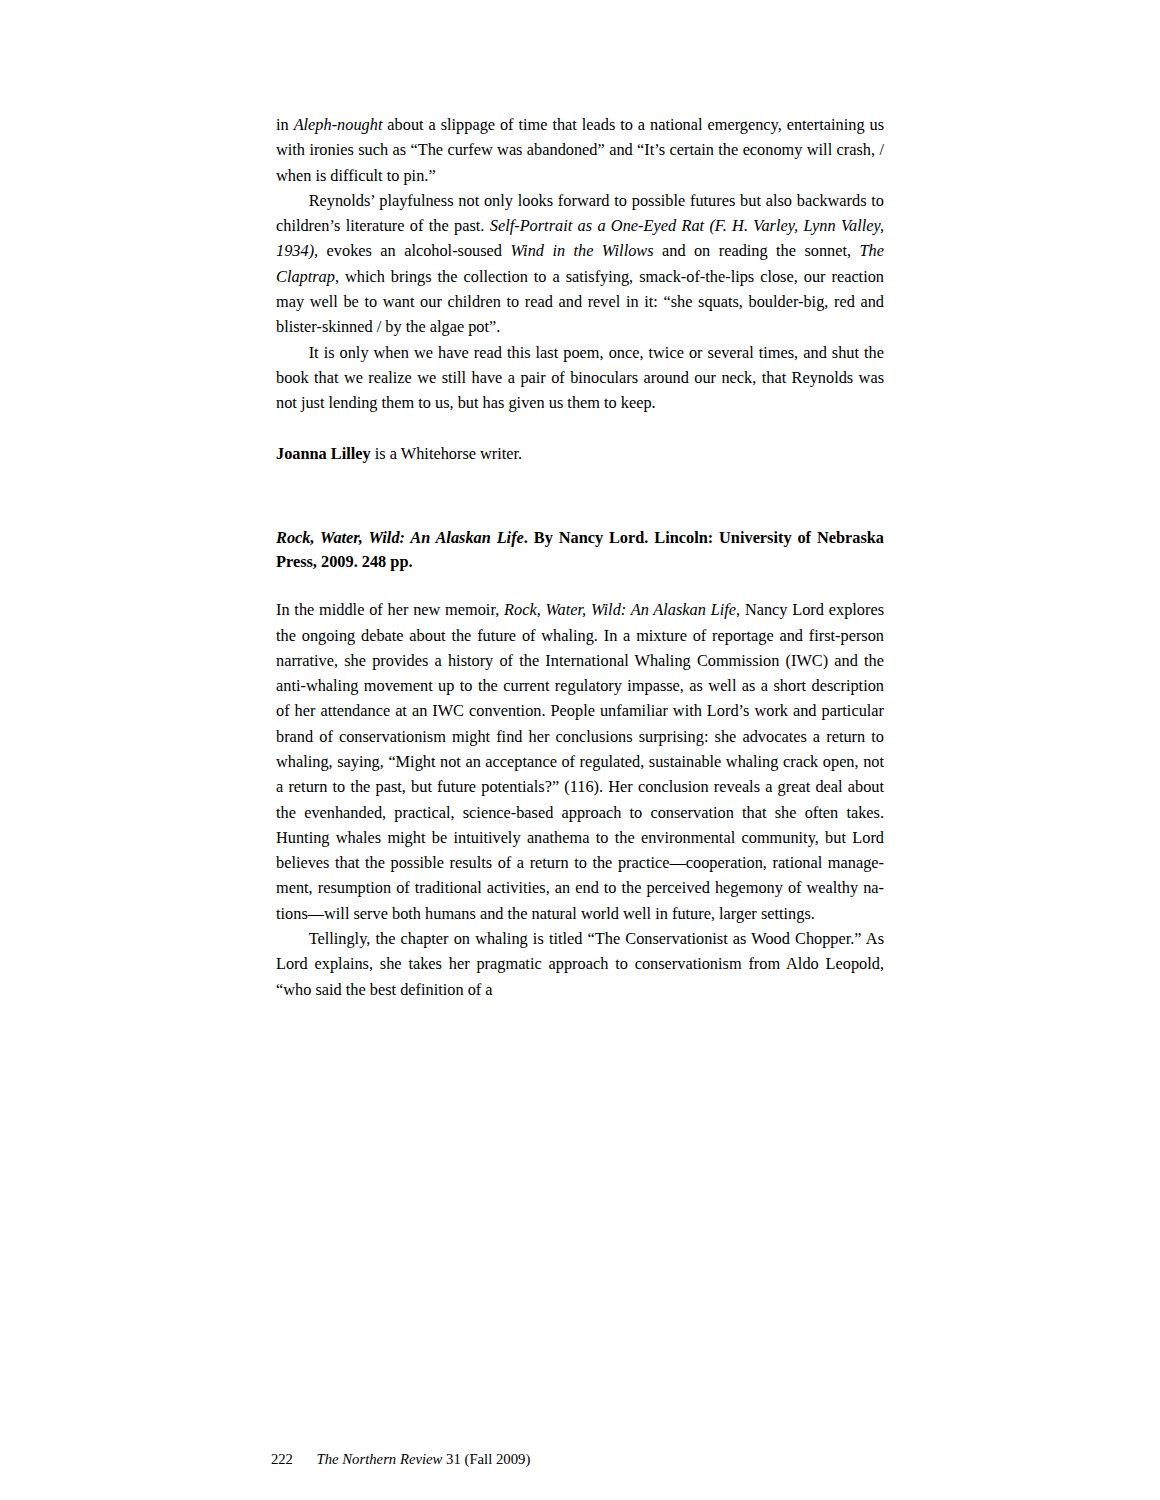in Aleph-nought about a slippage of time that leads to a national emergency, entertaining us with ironies such as “The curfew was abandoned” and “It’s certain the economy will crash, / when is difficult to pin.”
Reynolds’ playfulness not only looks forward to possible futures but also backwards to children’s literature of the past. Self-Portrait as a One-Eyed Rat (F. H. Varley, Lynn Valley, 1934), evokes an alcohol-soused Wind in the Willows and on reading the sonnet, The Claptrap, which brings the collection to a satisfying, smack-of-the-lips close, our reaction may well be to want our children to read and revel in it: “she squats, boulder-big, red and blister-skinned / by the algae pot”.
It is only when we have read this last poem, once, twice or several times, and shut the book that we realize we still have a pair of binoculars around our neck, that Reynolds was not just lending them to us, but has given us them to keep.
Joanna Lilley is a Whitehorse writer.
Rock, Water, Wild: An Alaskan Life. By Nancy Lord. Lincoln: University of Nebraska Press, 2009. 248 pp.
In the middle of her new memoir, Rock, Water, Wild: An Alaskan Life, Nancy Lord explores the ongoing debate about the future of whaling. In a mixture of reportage and first-person narrative, she provides a history of the International Whaling Commission (IWC) and the anti-whaling movement up to the current regulatory impasse, as well as a short description of her attendance at an IWC convention. People unfamiliar with Lord’s work and particular brand of conservationism might find her conclusions surprising: she advocates a return to whaling, saying, “Might not an acceptance of regulated, sustainable whaling crack open, not a return to the past, but future potentials?” (116). Her conclusion reveals a great deal about the evenhanded, practical, science-based approach to conservation that she often takes. Hunting whales might be intuitively anathema to the environmental community, but Lord believes that the possible results of a return to the practice—cooperation, rational management, resumption of traditional activities, an end to the perceived hegemony of wealthy nations—will serve both humans and the natural world well in future, larger settings.
Tellingly, the chapter on whaling is titled “The Conservationist as Wood Chopper.” As Lord explains, she takes her pragmatic approach to conservationism from Aldo Leopold, “who said the best definition of a
222 The Northern Review 31 (Fall 2009)